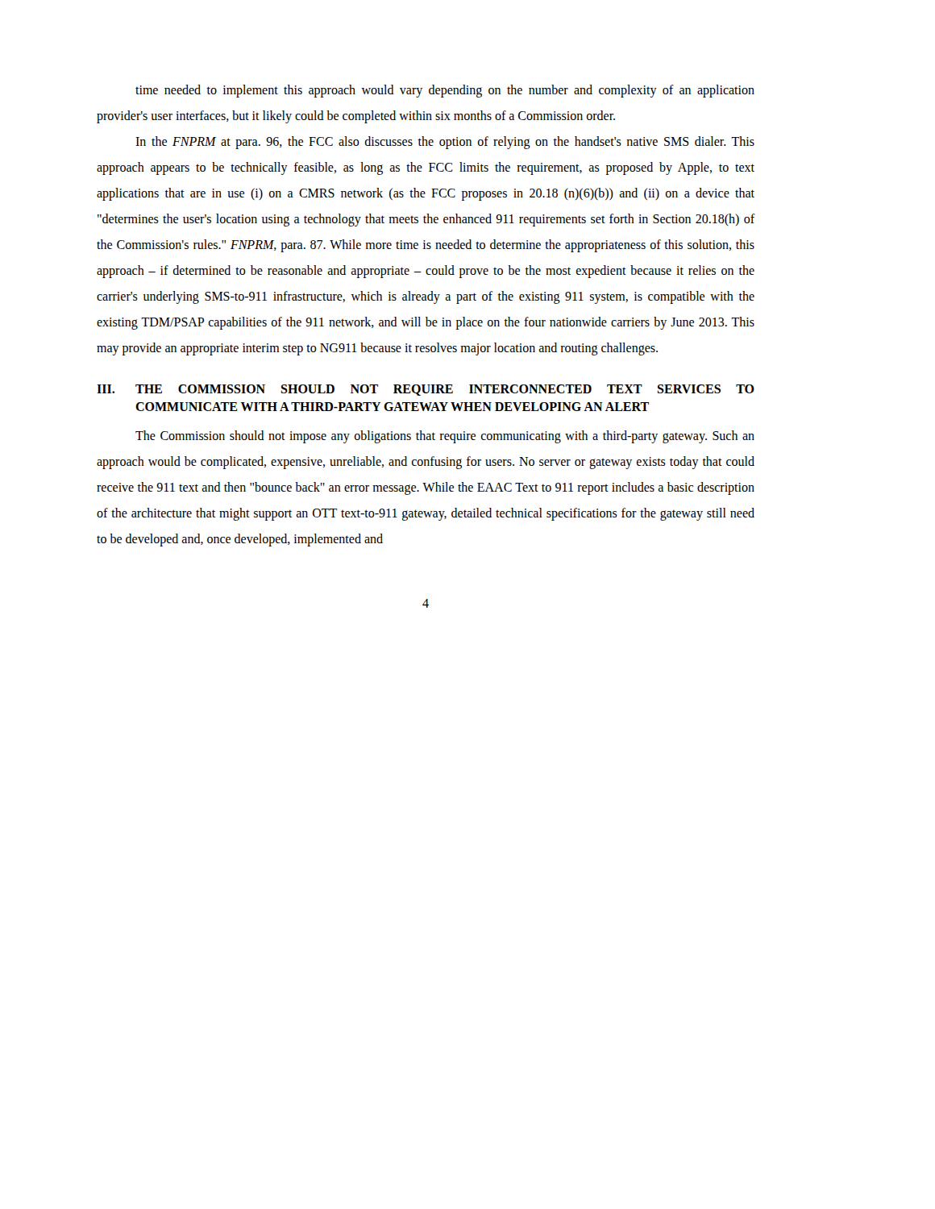time needed to implement this approach would vary depending on the number and complexity of an application provider's user interfaces, but it likely could be completed within six months of a Commission order.
In the FNPRM at para. 96, the FCC also discusses the option of relying on the handset's native SMS dialer. This approach appears to be technically feasible, as long as the FCC limits the requirement, as proposed by Apple, to text applications that are in use (i) on a CMRS network (as the FCC proposes in 20.18 (n)(6)(b)) and (ii) on a device that "determines the user's location using a technology that meets the enhanced 911 requirements set forth in Section 20.18(h) of the Commission's rules." FNPRM, para. 87. While more time is needed to determine the appropriateness of this solution, this approach – if determined to be reasonable and appropriate – could prove to be the most expedient because it relies on the carrier's underlying SMS-to-911 infrastructure, which is already a part of the existing 911 system, is compatible with the existing TDM/PSAP capabilities of the 911 network, and will be in place on the four nationwide carriers by June 2013. This may provide an appropriate interim step to NG911 because it resolves major location and routing challenges.
III. THE COMMISSION SHOULD NOT REQUIRE INTERCONNECTED TEXT SERVICES TO COMMUNICATE WITH A THIRD-PARTY GATEWAY WHEN DEVELOPING AN ALERT
The Commission should not impose any obligations that require communicating with a third-party gateway. Such an approach would be complicated, expensive, unreliable, and confusing for users. No server or gateway exists today that could receive the 911 text and then "bounce back" an error message. While the EAAC Text to 911 report includes a basic description of the architecture that might support an OTT text-to-911 gateway, detailed technical specifications for the gateway still need to be developed and, once developed, implemented and
4